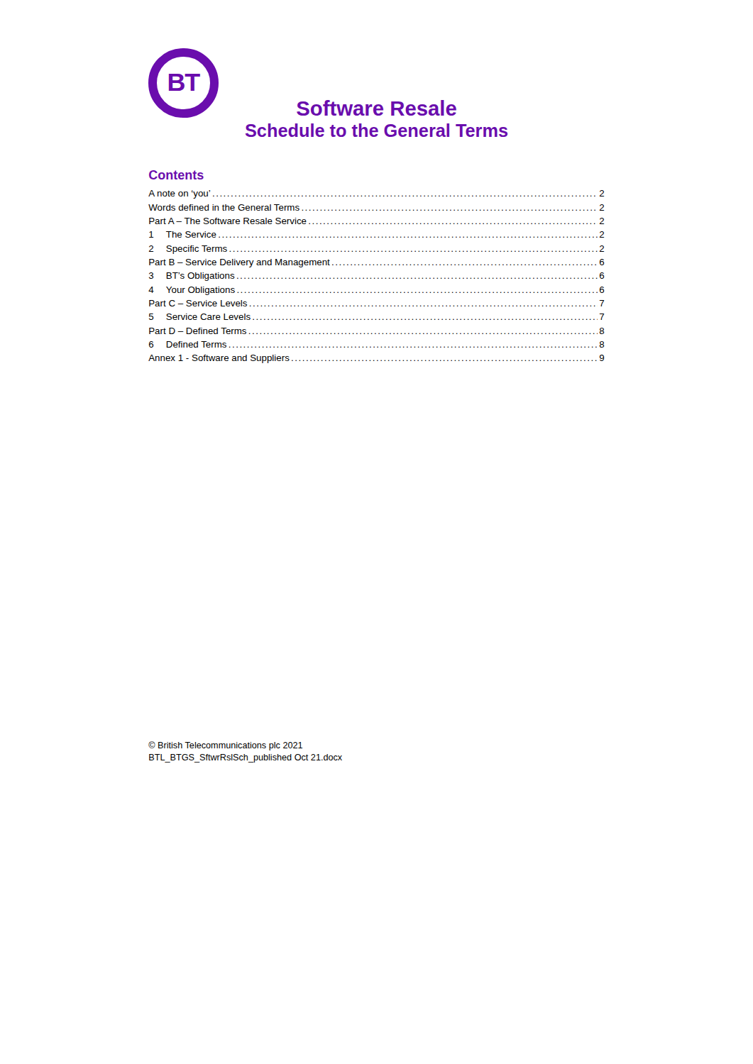BT
Software Resale Schedule to the General Terms
Contents
A note on ‘you’ .................................................................................................................................................................. 2
Words defined in the General Terms ......................................................................................................................... 2
Part A – The Software Resale Service ......................................................................................................................... 2
1 The Service ......................................................................................................................................................... 2
2 Specific Terms ..................................................................................................................................................... 2
Part B – Service Delivery and Management .............................................................................................................. 6
3 BT’s Obligations ................................................................................................................................................... 6
4 Your Obligations .................................................................................................................................................. 6
Part C – Service Levels ......................................................................................................................................... 7
5 Service Care Levels .......................................................................................................................................... 7
Part D – Defined Terms ......................................................................................................................................... 8
6 Defined Terms ..................................................................................................................................................... 8
Annex 1 - Software and Suppliers .............................................................................................................................. 9
© British Telecommunications plc 2021
BTL_BTGS_SftwrRslSch_published Oct 21.docx